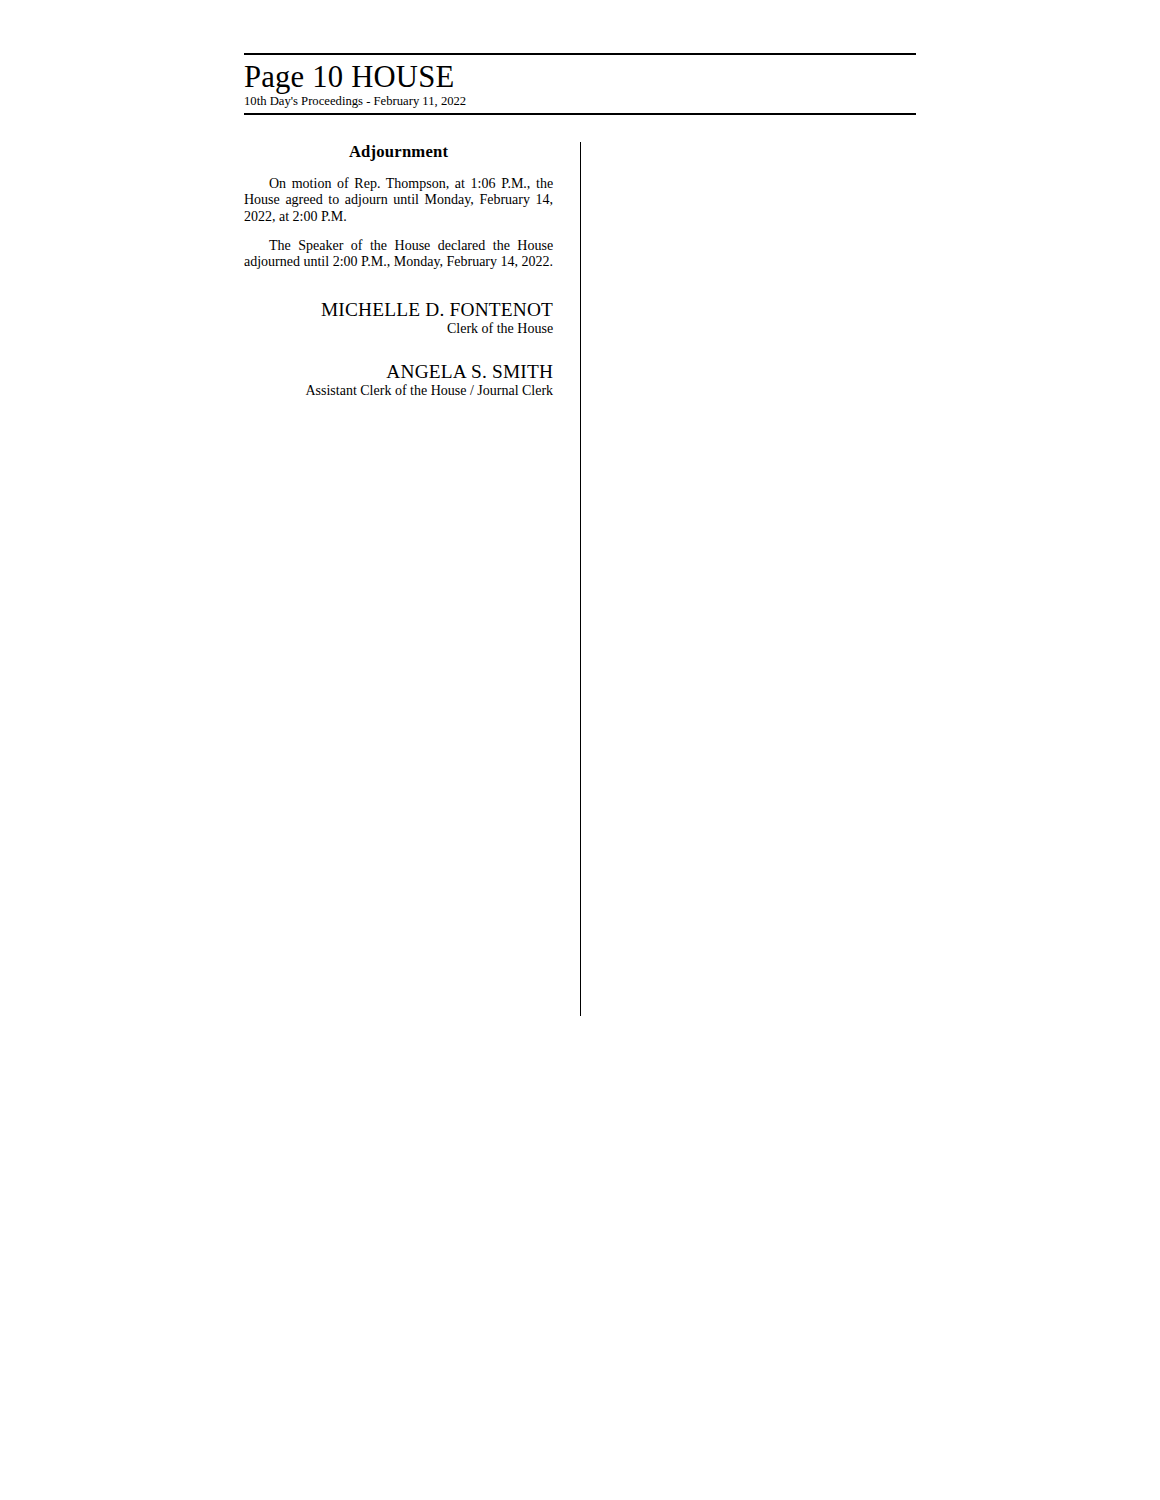Page 10 HOUSE
10th Day's Proceedings - February 11, 2022
Adjournment
On motion of Rep. Thompson, at 1:06 P.M., the House agreed to adjourn until Monday, February 14, 2022, at 2:00 P.M.
The Speaker of the House declared the House adjourned until 2:00 P.M., Monday, February 14, 2022.
MICHELLE D. FONTENOT
Clerk of the House
ANGELA S. SMITH
Assistant Clerk of the House / Journal Clerk